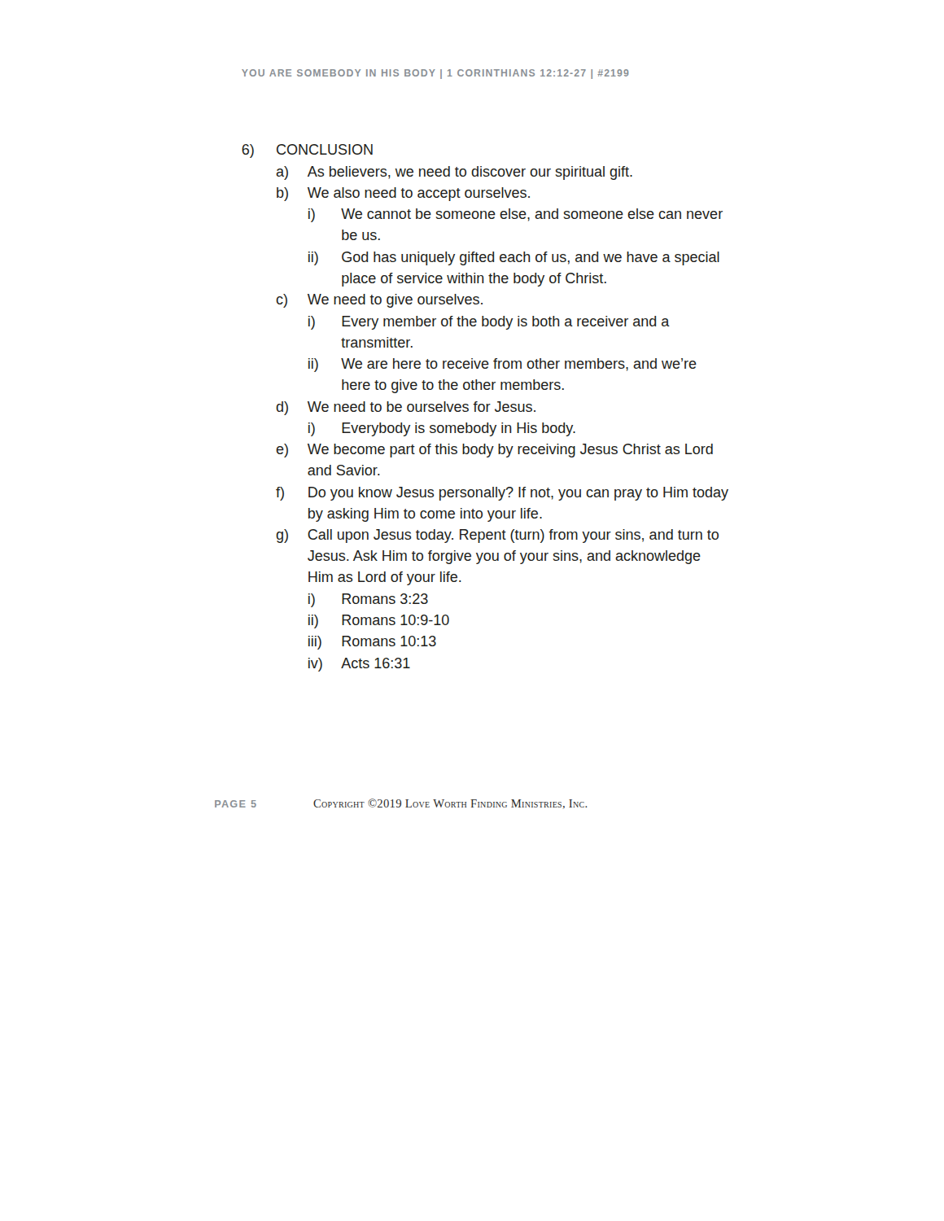You Are Somebody In His Body|1 Corinthians 12:12-27|#2199
6) CONCLUSION
a) As believers, we need to discover our spiritual gift.
b) We also need to accept ourselves.
i) We cannot be someone else, and someone else can never be us.
ii) God has uniquely gifted each of us, and we have a special place of service within the body of Christ.
c) We need to give ourselves.
i) Every member of the body is both a receiver and a transmitter.
ii) We are here to receive from other members, and we’re here to give to the other members.
d) We need to be ourselves for Jesus.
i) Everybody is somebody in His body.
e) We become part of this body by receiving Jesus Christ as Lord and Savior.
f) Do you know Jesus personally? If not, you can pray to Him today by asking Him to come into your life.
g) Call upon Jesus today. Repent (turn) from your sins, and turn to Jesus. Ask Him to forgive you of your sins, and acknowledge Him as Lord of your life.
i) Romans 3:23
ii) Romans 10:9-10
iii) Romans 10:13
iv) Acts 16:31
Page 5
Copyright ©2019 Love Worth Finding Ministries, Inc.